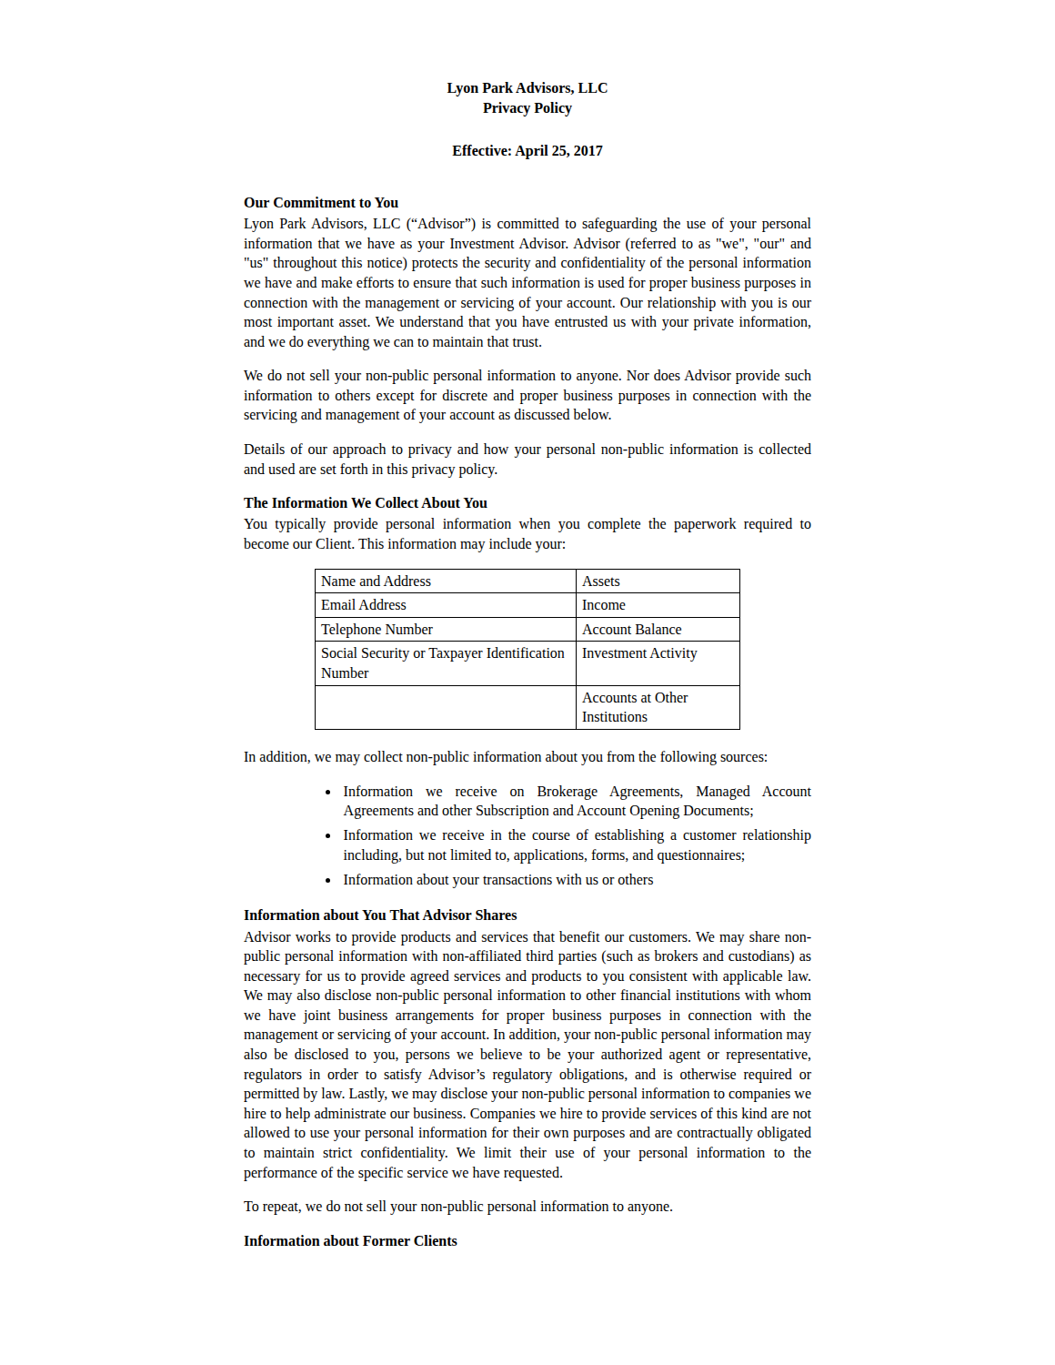Lyon Park Advisors, LLC Privacy Policy
Effective: April 25, 2017
Our Commitment to You
Lyon Park Advisors, LLC (“Advisor”) is committed to safeguarding the use of your personal information that we have as your Investment Advisor. Advisor (referred to as "we", "our" and "us" throughout this notice) protects the security and confidentiality of the personal information we have and make efforts to ensure that such information is used for proper business purposes in connection with the management or servicing of your account. Our relationship with you is our most important asset. We understand that you have entrusted us with your private information, and we do everything we can to maintain that trust.
We do not sell your non-public personal information to anyone. Nor does Advisor provide such information to others except for discrete and proper business purposes in connection with the servicing and management of your account as discussed below.
Details of our approach to privacy and how your personal non-public information is collected and used are set forth in this privacy policy.
The Information We Collect About You
You typically provide personal information when you complete the paperwork required to become our Client. This information may include your:
| Name and Address | Assets |
| Email Address | Income |
| Telephone Number | Account Balance |
| Social Security or Taxpayer Identification Number | Investment Activity |
| | Accounts at Other Institutions |
In addition, we may collect non-public information about you from the following sources:
Information we receive on Brokerage Agreements, Managed Account Agreements and other Subscription and Account Opening Documents;
Information we receive in the course of establishing a customer relationship including, but not limited to, applications, forms, and questionnaires;
Information about your transactions with us or others
Information about You That Advisor Shares
Advisor works to provide products and services that benefit our customers. We may share non-public personal information with non-affiliated third parties (such as brokers and custodians) as necessary for us to provide agreed services and products to you consistent with applicable law. We may also disclose non-public personal information to other financial institutions with whom we have joint business arrangements for proper business purposes in connection with the management or servicing of your account. In addition, your non-public personal information may also be disclosed to you, persons we believe to be your authorized agent or representative, regulators in order to satisfy Advisor’s regulatory obligations, and is otherwise required or permitted by law. Lastly, we may disclose your non-public personal information to companies we hire to help administrate our business. Companies we hire to provide services of this kind are not allowed to use your personal information for their own purposes and are contractually obligated to maintain strict confidentiality. We limit their use of your personal information to the performance of the specific service we have requested.
To repeat, we do not sell your non-public personal information to anyone.
Information about Former Clients